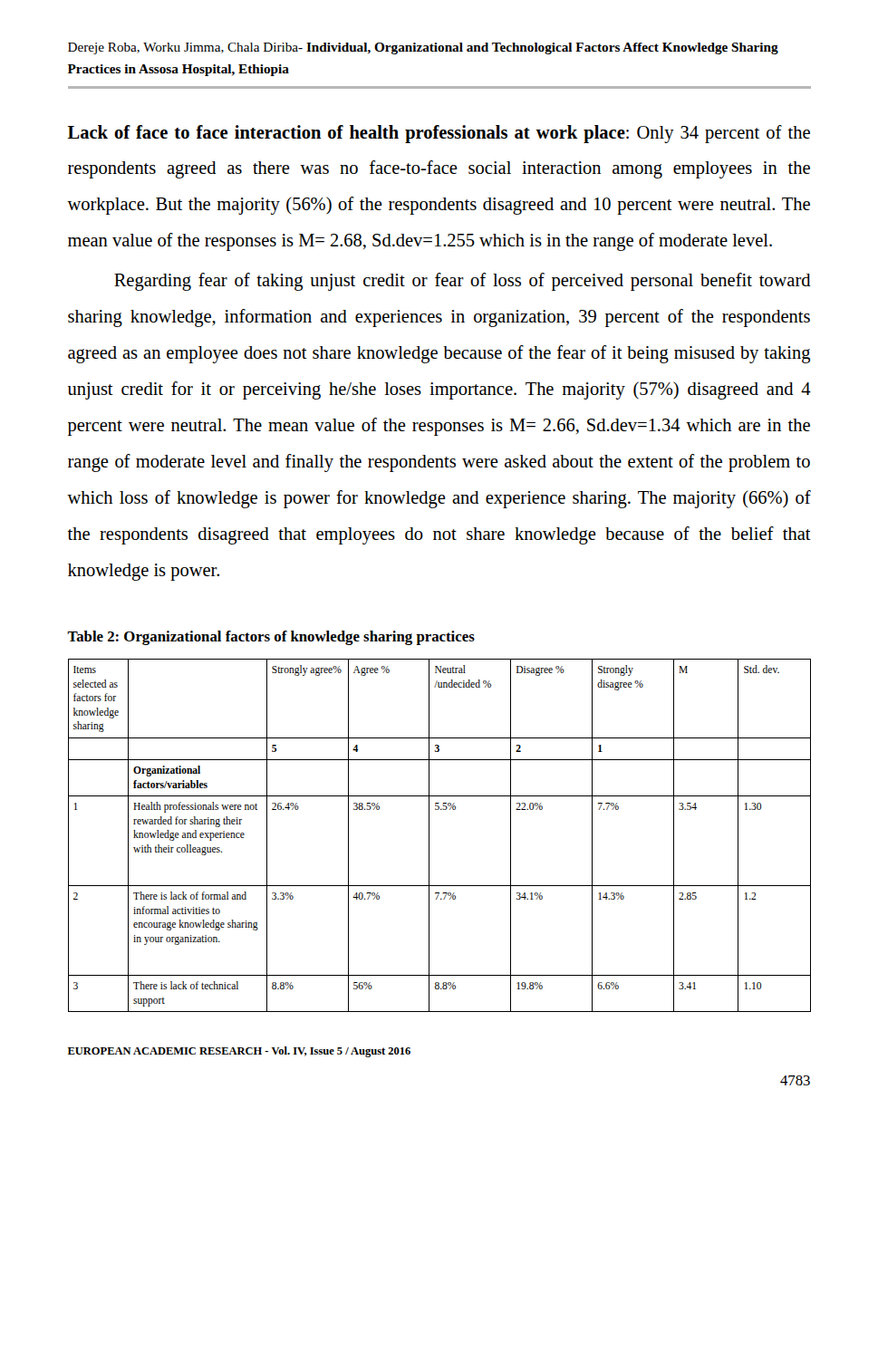Dereje Roba, Worku Jimma, Chala Diriba- Individual, Organizational and Technological Factors Affect Knowledge Sharing Practices in Assosa Hospital, Ethiopia
Lack of face to face interaction of health professionals at work place: Only 34 percent of the respondents agreed as there was no face-to-face social interaction among employees in the workplace. But the majority (56%) of the respondents disagreed and 10 percent were neutral. The mean value of the responses is M= 2.68, Sd.dev=1.255 which is in the range of moderate level.
Regarding fear of taking unjust credit or fear of loss of perceived personal benefit toward sharing knowledge, information and experiences in organization, 39 percent of the respondents agreed as an employee does not share knowledge because of the fear of it being misused by taking unjust credit for it or perceiving he/she loses importance. The majority (57%) disagreed and 4 percent were neutral. The mean value of the responses is M= 2.66, Sd.dev=1.34 which are in the range of moderate level and finally the respondents were asked about the extent of the problem to which loss of knowledge is power for knowledge and experience sharing. The majority (66%) of the respondents disagreed that employees do not share knowledge because of the belief that knowledge is power.
Table 2: Organizational factors of knowledge sharing practices
| Items selected as factors for knowledge sharing | | Strongly agree% | Agree % | Neutral /undecided % | Disagree % | Strongly disagree % | M | Std. dev. |
| | | 5 | 4 | 3 | 2 | 1 | | |
| | Organizational factors/variables | | | | | | | |
| 1 | Health professionals were not rewarded for sharing their knowledge and experience with their colleagues. | 26.4% | 38.5% | 5.5% | 22.0% | 7.7% | 3.54 | 1.30 |
| 2 | There is lack of formal and informal activities to encourage knowledge sharing in your organization. | 3.3% | 40.7% | 7.7% | 34.1% | 14.3% | 2.85 | 1.2 |
| 3 | There is lack of technical support | 8.8% | 56% | 8.8% | 19.8% | 6.6% | 3.41 | 1.10 |
EUROPEAN ACADEMIC RESEARCH - Vol. IV, Issue 5 / August 2016
4783